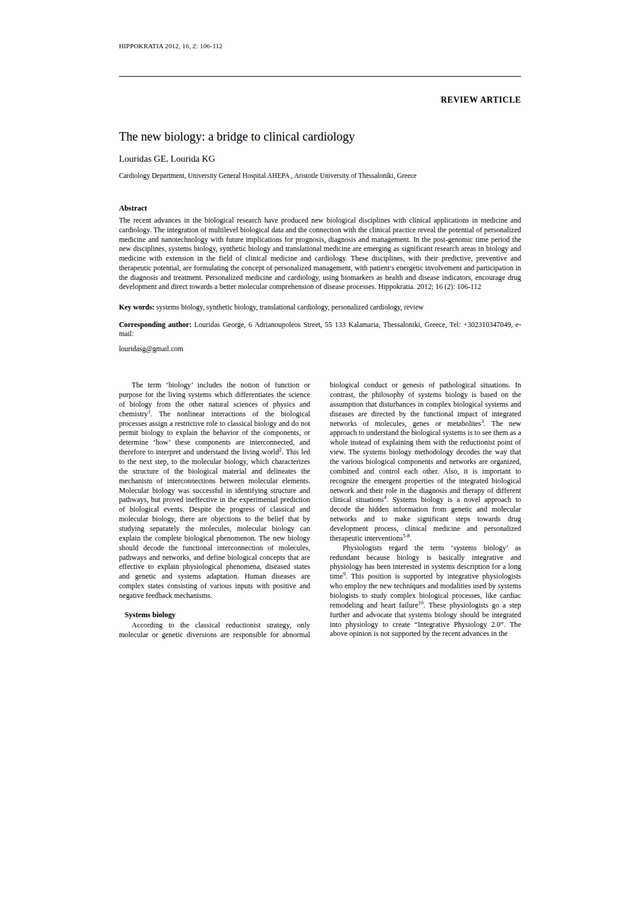HIPPOKRATIA 2012, 16, 2: 106-112
REVIEW ARTICLE
The new biology: a bridge to clinical cardiology
Louridas GE, Lourida KG
Cardiology Department, University General Hospital AHEPA , Aristotle University of Thessaloniki, Greece
Abstract
The recent advances in the biological research have produced new biological disciplines with clinical applications in medicine and cardiology. The integration of multilevel biological data and the connection with the clinical practice reveal the potential of personalized medicine and nanotechnology with future implications for prognosis, diagnosis and management. In the post-genomic time period the new disciplines, systems biology, synthetic biology and translational medicine are emerging as significant research areas in biology and medicine with extension in the field of clinical medicine and cardiology. These disciplines, with their predictive, preventive and therapeutic potential, are formulating the concept of personalized management, with patientʼs energetic involvement and participation in the diagnosis and treatment. Personalized medicine and cardiology, using biomarkers as health and disease indicators, encourage drug development and direct towards a better molecular comprehension of disease processes. Hippokratia. 2012; 16 (2): 106-112
Key words: systems biology, synthetic biology, translational cardiology, personalized cardiology, review
Corresponding author: Louridas George, 6 Adrianoupoleos Street, 55 133 Kalamaria, Thessaloniki, Greece, Tel: +302310347049, e-mail: louridasg@gmail.com
The term ‘biology’ includes the notion of function or purpose for the living systems which differentiates the science of biology from the other natural sciences of physics and chemistry1. The nonlinear interactions of the biological processes assign a restrictive role to classical biology and do not permit biology to explain the behavior of the components, or determine ‘how’ these components are interconnected, and therefore to interpret and understand the living world2. This led to the next step, to the molecular biology, which characterizes the structure of the biological material and delineates the mechanism of interconnections between molecular elements. Molecular biology was successful in identifying structure and pathways, but proved ineffective in the experimental prediction of biological events. Despite the progress of classical and molecular biology, there are objections to the belief that by studying separately the molecules, molecular biology can explain the complete biological phenomenon. The new biology should decode the functional interconnection of molecules, pathways and networks, and define biological concepts that are effective to explain physiological phenomena, diseased states and genetic and systems adaptation. Human diseases are complex states consisting of various inputs with positive and negative feedback mechanisms.
Systems biology
According to the classical reductionist strategy, only molecular or genetic diversions are responsible for abnormal biological conduct or genesis of pathological situations. In contrast, the philosophy of systems biology is based on the assumption that disturbances in complex biological systems and diseases are directed by the functional impact of integrated networks of molecules, genes or metabolites3. The new approach to understand the biological systems is to see them as a whole instead of explaining them with the reductionist point of view. The systems biology methodology decodes the way that the various biological components and networks are organized, combined and control each other. Also, it is important to recognize the emergent properties of the integrated biological network and their role in the diagnosis and therapy of different clinical situations4. Systems biology is a novel approach to decode the hidden information from genetic and molecular networks and to make significant steps towards drug development process, clinical medicine and personalized therapeutic interventions5-8.
Physiologists regard the term ‘systems biology’ as redundant because biology is basically integrative and physiology has been interested in systems description for a long time9. This position is supported by integrative physiologists who employ the new techniques and modalities used by systems biologists to study complex biological processes, like cardiac remodeling and heart failure10. These physiologists go a step further and advocate that systems biology should be integrated into physiology to create “Integrative Physiology 2.0”. The above opinion is not supported by the recent advances in the